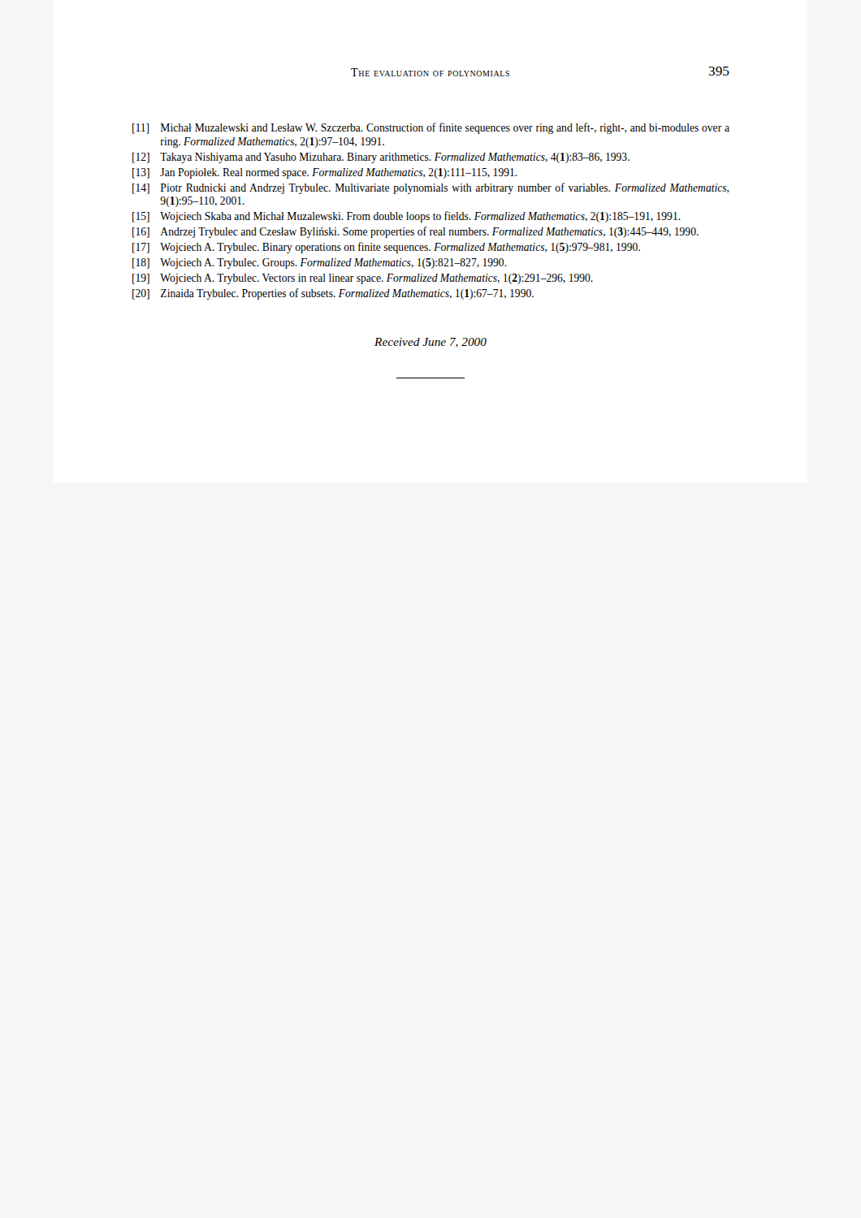The evaluation of polynomials 395
[11] Michał Muzalewski and Lesław W. Szczerba. Construction of finite sequences over ring and left-, right-, and bi-modules over a ring. Formalized Mathematics, 2(1):97–104, 1991.
[12] Takaya Nishiyama and Yasuho Mizuhara. Binary arithmetics. Formalized Mathematics, 4(1):83–86, 1993.
[13] Jan Popiołek. Real normed space. Formalized Mathematics, 2(1):111–115, 1991.
[14] Piotr Rudnicki and Andrzej Trybulec. Multivariate polynomials with arbitrary number of variables. Formalized Mathematics, 9(1):95–110, 2001.
[15] Wojciech Skaba and Michał Muzalewski. From double loops to fields. Formalized Mathematics, 2(1):185–191, 1991.
[16] Andrzej Trybulec and Czesław Byliński. Some properties of real numbers. Formalized Mathematics, 1(3):445–449, 1990.
[17] Wojciech A. Trybulec. Binary operations on finite sequences. Formalized Mathematics, 1(5):979–981, 1990.
[18] Wojciech A. Trybulec. Groups. Formalized Mathematics, 1(5):821–827, 1990.
[19] Wojciech A. Trybulec. Vectors in real linear space. Formalized Mathematics, 1(2):291–296, 1990.
[20] Zinaida Trybulec. Properties of subsets. Formalized Mathematics, 1(1):67–71, 1990.
Received June 7, 2000